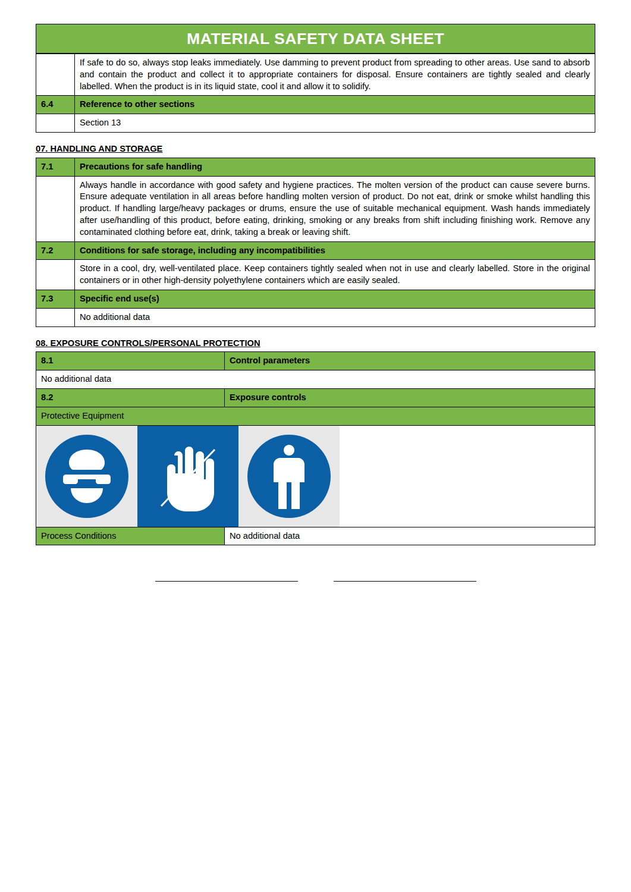MATERIAL SAFETY DATA SHEET
| | If safe to do so, always stop leaks immediately. Use damming to prevent product from spreading to other areas. Use sand to absorb and contain the product and collect it to appropriate containers for disposal. Ensure containers are tightly sealed and clearly labelled. When the product is in its liquid state, cool it and allow it to solidify. |
| 6.4 | Reference to other sections |
| | Section 13 |
07. HANDLING AND STORAGE
| 7.1 | Precautions for safe handling |
| | Always handle in accordance with good safety and hygiene practices. The molten version of the product can cause severe burns. Ensure adequate ventilation in all areas before handling molten version of product. Do not eat, drink or smoke whilst handling this product. If handling large/heavy packages or drums, ensure the use of suitable mechanical equipment. Wash hands immediately after use/handling of this product, before eating, drinking, smoking or any breaks from shift including finishing work. Remove any contaminated clothing before eat, drink, taking a break or leaving shift. |
| 7.2 | Conditions for safe storage, including any incompatibilities |
| | Store in a cool, dry, well-ventilated place. Keep containers tightly sealed when not in use and clearly labelled. Store in the original containers or in other high-density polyethylene containers which are easily sealed. |
| 7.3 | Specific end use(s) |
| | No additional data |
08. EXPOSURE CONTROLS/PERSONAL PROTECTION
| 8.1 | Control parameters |
| No additional data |
| 8.2 | Exposure controls |
| Protective Equipment |
| Process Conditions | No additional data |